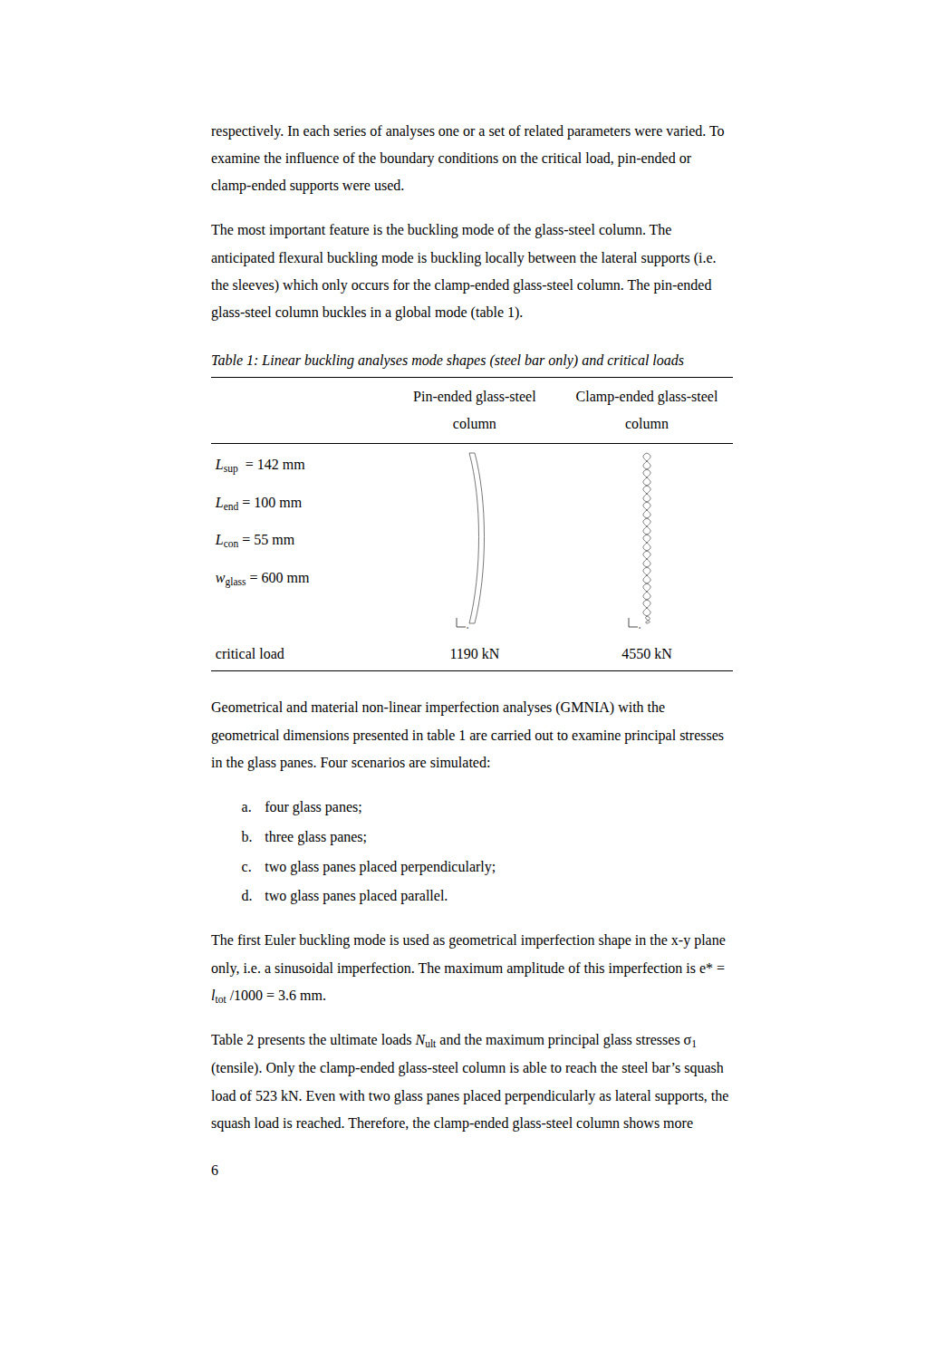respectively. In each series of analyses one or a set of related parameters were varied. To examine the influence of the boundary conditions on the critical load, pin-ended or clamp-ended supports were used.
The most important feature is the buckling mode of the glass-steel column. The anticipated flexural buckling mode is buckling locally between the lateral supports (i.e. the sleeves) which only occurs for the clamp-ended glass-steel column. The pin-ended glass-steel column buckles in a global mode (table 1).
Table 1: Linear buckling analyses mode shapes (steel bar only) and critical loads
| | Pin-ended glass-steel column | Clamp-ended glass-steel column |
| --- | --- | --- |
| L sup = 142 mm L end = 100 mm L con = 55 mm w glass = 600 mm | x | x |
| critical load | 1190 kN | 4550 kN |
Geometrical and material non-linear imperfection analyses (GMNIA) with the geometrical dimensions presented in table 1 are carried out to examine principal stresses in the glass panes. Four scenarios are simulated:
a. four glass panes;
b. three glass panes;
c. two glass panes placed perpendicularly;
d. two glass panes placed parallel.
The first Euler buckling mode is used as geometrical imperfection shape in the x-y plane only, i.e. a sinusoidal imperfection. The maximum amplitude of this imperfection is e* = ltot /1000 = 3.6 mm.
Table 2 presents the ultimate loads Nult and the maximum principal glass stresses σ1 (tensile). Only the clamp-ended glass-steel column is able to reach the steel bar’s squash load of 523 kN. Even with two glass panes placed perpendicularly as lateral supports, the squash load is reached. Therefore, the clamp-ended glass-steel column shows more
6